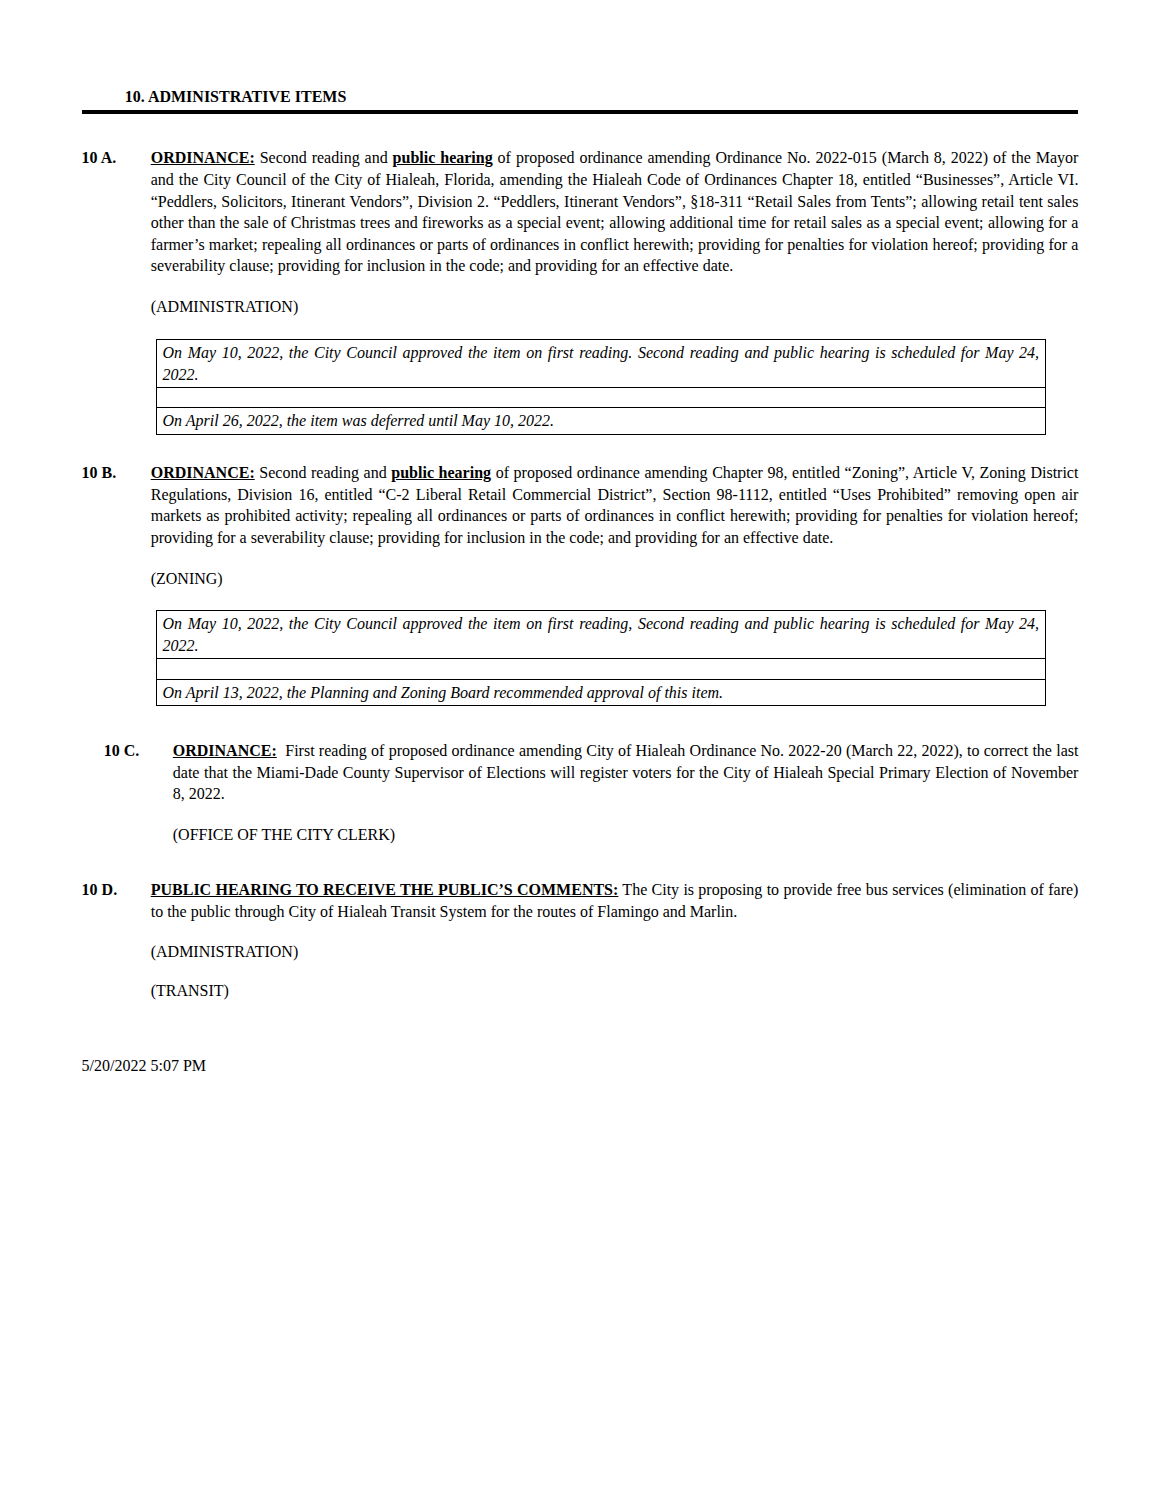10. ADMINISTRATIVE ITEMS
10 A.
ORDINANCE: Second reading and public hearing of proposed ordinance amending Ordinance No. 2022-015 (March 8, 2022) of the Mayor and the City Council of the City of Hialeah, Florida, amending the Hialeah Code of Ordinances Chapter 18, entitled “Businesses”, Article VI. “Peddlers, Solicitors, Itinerant Vendors”, Division 2. “Peddlers, Itinerant Vendors”, §18-311 “Retail Sales from Tents”; allowing retail tent sales other than the sale of Christmas trees and fireworks as a special event; allowing additional time for retail sales as a special event; allowing for a farmer’s market; repealing all ordinances or parts of ordinances in conflict herewith; providing for penalties for violation hereof; providing for a severability clause; providing for inclusion in the code; and providing for an effective date.
(ADMINISTRATION)
| On May 10, 2022, the City Council approved the item on first reading. Second reading and public hearing is scheduled for May 24, 2022. |
| On April 26, 2022, the item was deferred until May 10, 2022. |
10 B.
ORDINANCE: Second reading and public hearing of proposed ordinance amending Chapter 98, entitled “Zoning”, Article V, Zoning District Regulations, Division 16, entitled “C-2 Liberal Retail Commercial District”, Section 98-1112, entitled “Uses Prohibited” removing open air markets as prohibited activity; repealing all ordinances or parts of ordinances in conflict herewith; providing for penalties for violation hereof; providing for a severability clause; providing for inclusion in the code; and providing for an effective date.
(ZONING)
| On May 10, 2022, the City Council approved the item on first reading, Second reading and public hearing is scheduled for May 24, 2022. |
| On April 13, 2022, the Planning and Zoning Board recommended approval of this item. |
10 C.
ORDINANCE: First reading of proposed ordinance amending City of Hialeah Ordinance No. 2022-20 (March 22, 2022), to correct the last date that the Miami-Dade County Supervisor of Elections will register voters for the City of Hialeah Special Primary Election of November 8, 2022.
(OFFICE OF THE CITY CLERK)
10 D.
PUBLIC HEARING TO RECEIVE THE PUBLIC’S COMMENTS: The City is proposing to provide free bus services (elimination of fare) to the public through City of Hialeah Transit System for the routes of Flamingo and Marlin.
(ADMINISTRATION)
(TRANSIT)
5/20/2022 5:07 PM